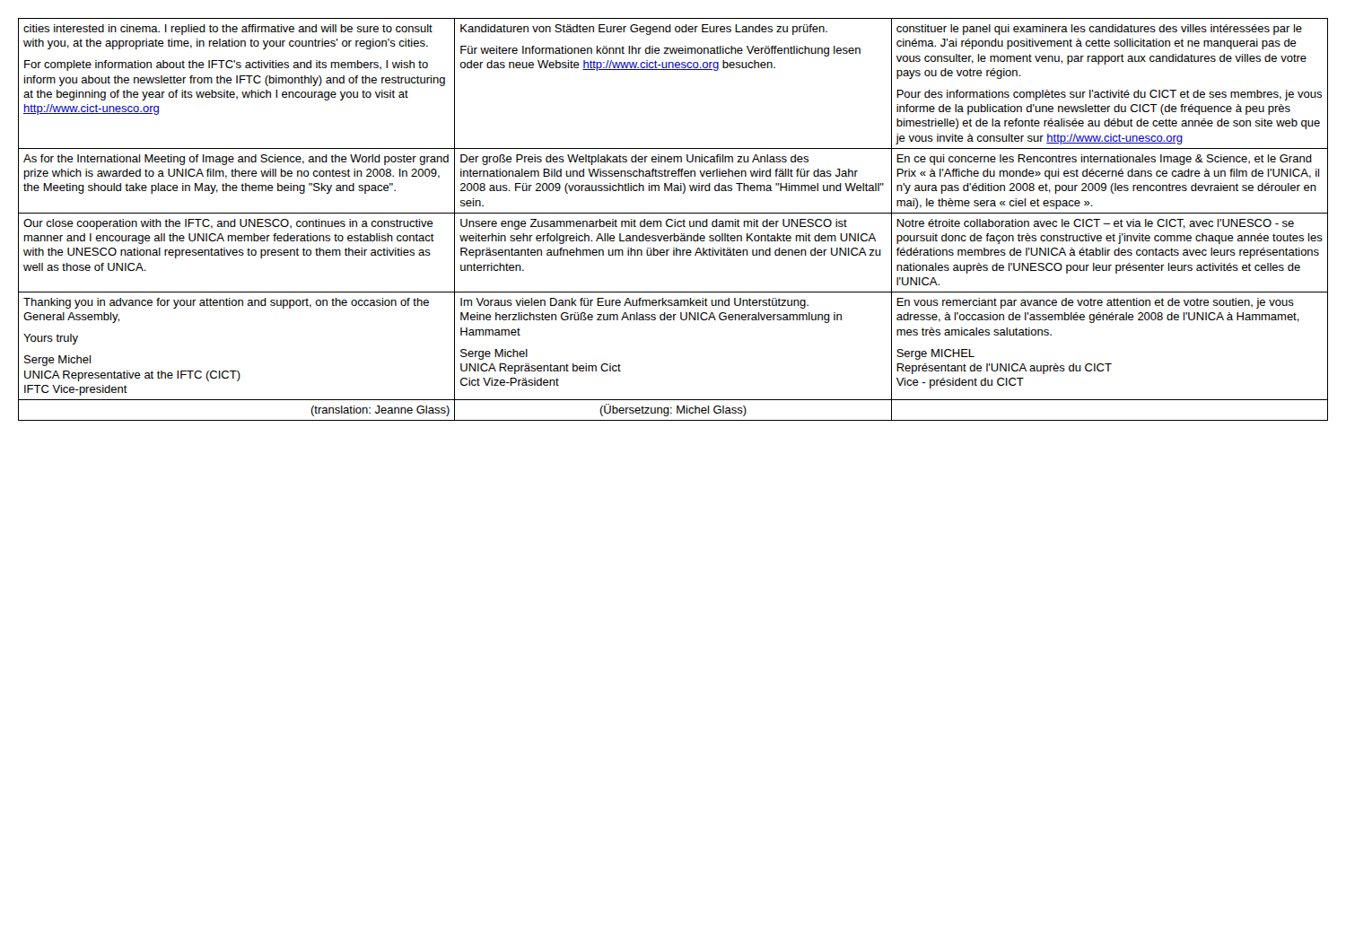| cities interested in cinema. I replied to the affirmative and will be sure to consult with you, at the appropriate time, in relation to your countries' or region's cities. For complete information about the IFTC's activities and its members, I wish to inform you about the newsletter from the IFTC (bimonthly) and of the restructuring at the beginning of the year of its website, which I encourage you to visit at http://www.cict-unesco.org | Kandidaturen von Städten Eurer Gegend oder Eures Landes zu prüfen. Für weitere Informationen könnt Ihr die zweimonatliche Veröffentlichung lesen oder das neue Website http://www.cict-unesco.org besuchen. | constituer le panel qui examinera les candidatures des villes intéressées par le cinéma. J'ai répondu positivement à cette sollicitation et ne manquerai pas de vous consulter, le moment venu, par rapport aux candidatures de villes de votre pays ou de votre région. Pour des informations complètes sur l'activité du CICT et de ses membres, je vous informe de la publication d'une newsletter du CICT (de fréquence à peu près bimestrielle) et de la refonte réalisée au début de cette année de son site web que je vous invite à consulter sur http://www.cict-unesco.org |
| As for the International Meeting of Image and Science, and the World poster grand prize which is awarded to a UNICA film, there will be no contest in 2008. In 2009, the Meeting should take place in May, the theme being "Sky and space". | Der große Preis des Weltplakats der einem Unicafilm zu Anlass des internationalem Bild und Wissenschaftstreffen verliehen wird fällt für das Jahr 2008 aus. Für 2009 (voraussichtlich im Mai) wird das Thema "Himmel und Weltall" sein. | En ce qui concerne les Rencontres internationales Image & Science, et le Grand Prix « à l'Affiche du monde» qui est décerné dans ce cadre à un film de l'UNICA, il n'y aura pas d'édition 2008 et, pour 2009 (les rencontres devraient se dérouler en mai), le thème sera « ciel et espace ». |
| Our close cooperation with the IFTC, and UNESCO, continues in a constructive manner and I encourage all the UNICA member federations to establish contact with the UNESCO national representatives to present to them their activities as well as those of UNICA. | Unsere enge Zusammenarbeit mit dem Cict und damit mit der UNESCO ist weiterhin sehr erfolgreich. Alle Landesverbände sollten Kontakte mit dem UNICA Repräsentanten aufnehmen um ihn über ihre Aktivitäten und denen der UNICA zu unterrichten. | Notre étroite collaboration avec le CICT – et via le CICT, avec l'UNESCO - se poursuit donc de façon très constructive et j'invite comme chaque année toutes les fédérations membres de l'UNICA à établir des contacts avec leurs représentations nationales auprès de l'UNESCO pour leur présenter leurs activités et celles de l'UNICA. |
| Thanking you in advance for your attention and support, on the occasion of the General Assembly, Yours truly Serge Michel UNICA Representative at the IFTC (CICT) IFTC Vice-president | Im Voraus vielen Dank für Eure Aufmerksamkeit und Unterstützung. Meine herzlichsten Grüße zum Anlass der UNICA Generalversammlung in Hammamet Serge Michel UNICA Repräsentant beim Cict Cict Vize-Präsident | En vous remerciant par avance de votre attention et de votre soutien, je vous adresse, à l'occasion de l'assemblée générale 2008 de l'UNICA à Hammamet, mes très amicales salutations. Serge MICHEL Représentant de l'UNICA auprès du CICT Vice - président du CICT |
| (translation: Jeanne Glass) | (Übersetzung: Michel Glass) | |